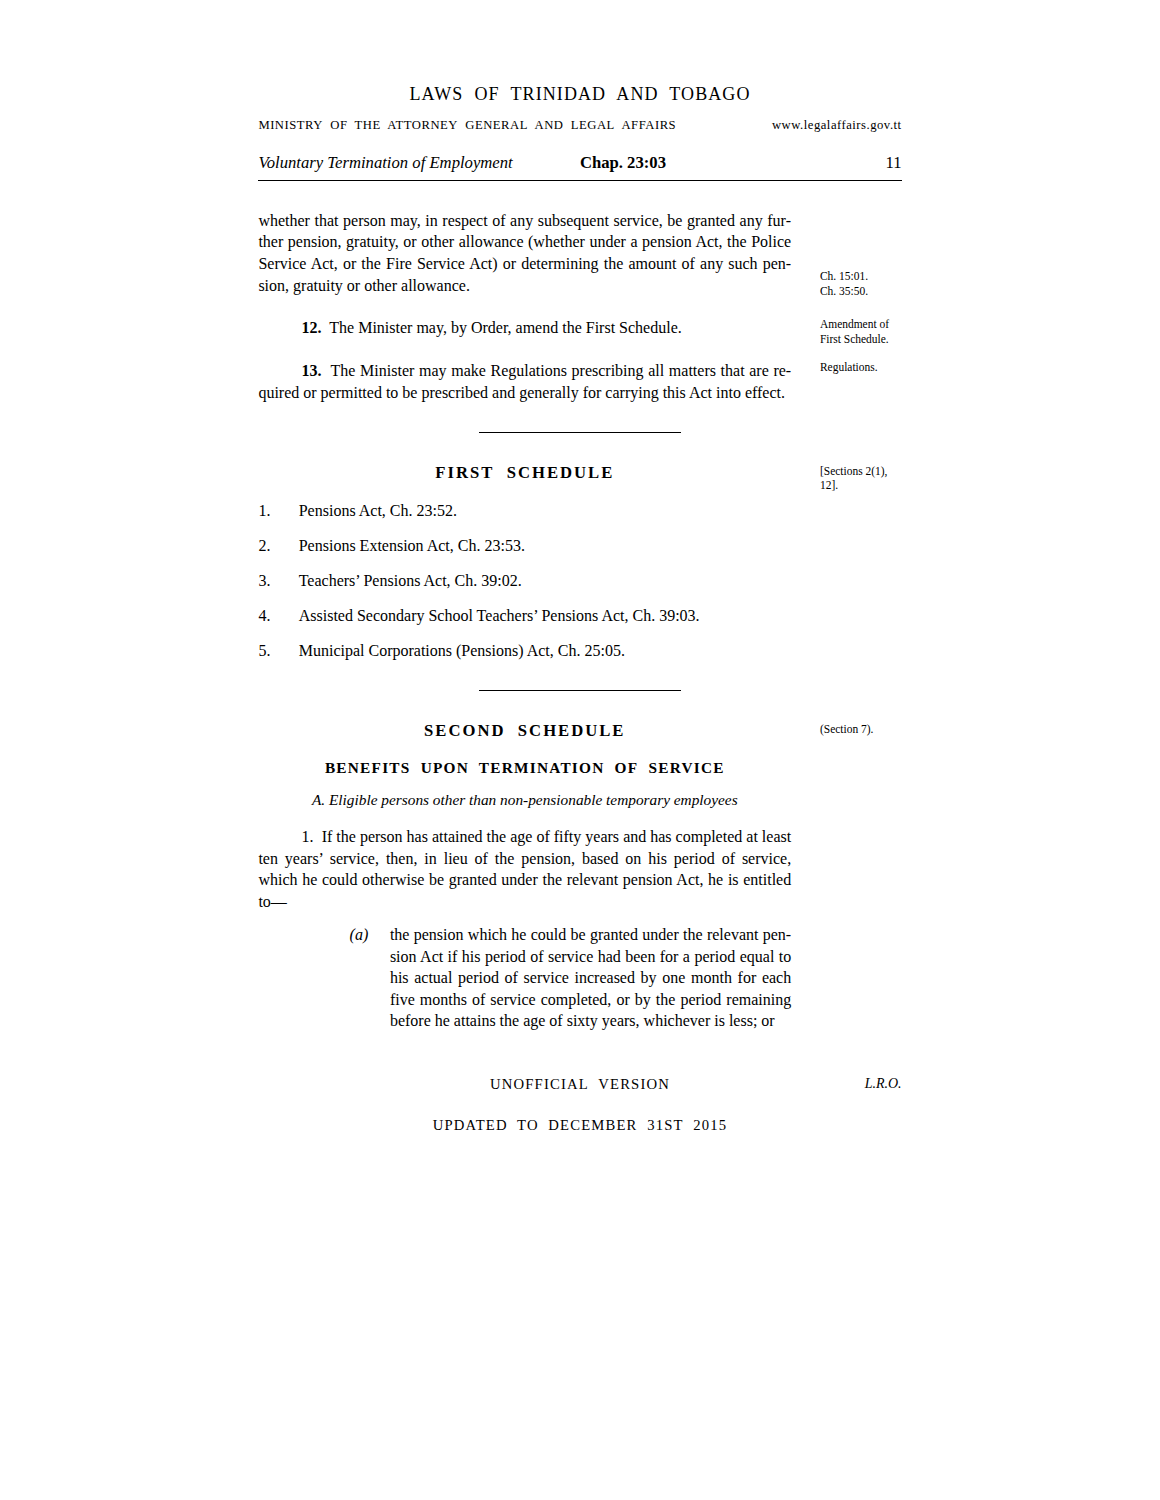LAWS OF TRINIDAD AND TOBAGO
MINISTRY OF THE ATTORNEY GENERAL AND LEGAL AFFAIRS www.legalaffairs.gov.tt
Voluntary Termination of Employment Chap. 23:03
11
whether that person may, in respect of any subsequent service, be granted any further pension, gratuity, or other allowance (whether under a pension Act, the Police Service Act, or the Fire Service Act) or determining the amount of any such pension, gratuity or other allowance.
Ch. 15:01.
Ch. 35:50.
12. The Minister may, by Order, amend the First Schedule.
Amendment of
First Schedule.
13. The Minister may make Regulations prescribing all matters that are required or permitted to be prescribed and generally for carrying this Act into effect.
Regulations.
FIRST SCHEDULE
1. Pensions Act, Ch. 23:52.
2. Pensions Extension Act, Ch. 23:53.
3. Teachers’ Pensions Act, Ch. 39:02.
4. Assisted Secondary School Teachers’ Pensions Act, Ch. 39:03.
5. Municipal Corporations (Pensions) Act, Ch. 25:05.
[Sections 2(1),
12].
SECOND SCHEDULE
BENEFITS UPON TERMINATION OF SERVICE
A. Eligible persons other than non-pensionable temporary employees
1. If the person has attained the age of fifty years and has completed at least ten years’ service, then, in lieu of the pension, based on his period of service, which he could otherwise be granted under the relevant pension Act, he is entitled to—
(a)
the pension which he could be granted under the relevant pension Act if his period of service had been for a period equal to his actual period of service increased by one month for each five months of service completed, or by the period remaining before he attains the age of sixty years, whichever is less; or
(Section 7).
UNOFFICIAL VERSION
UPDATED TO DECEMBER 31ST 2015
L.R.O.